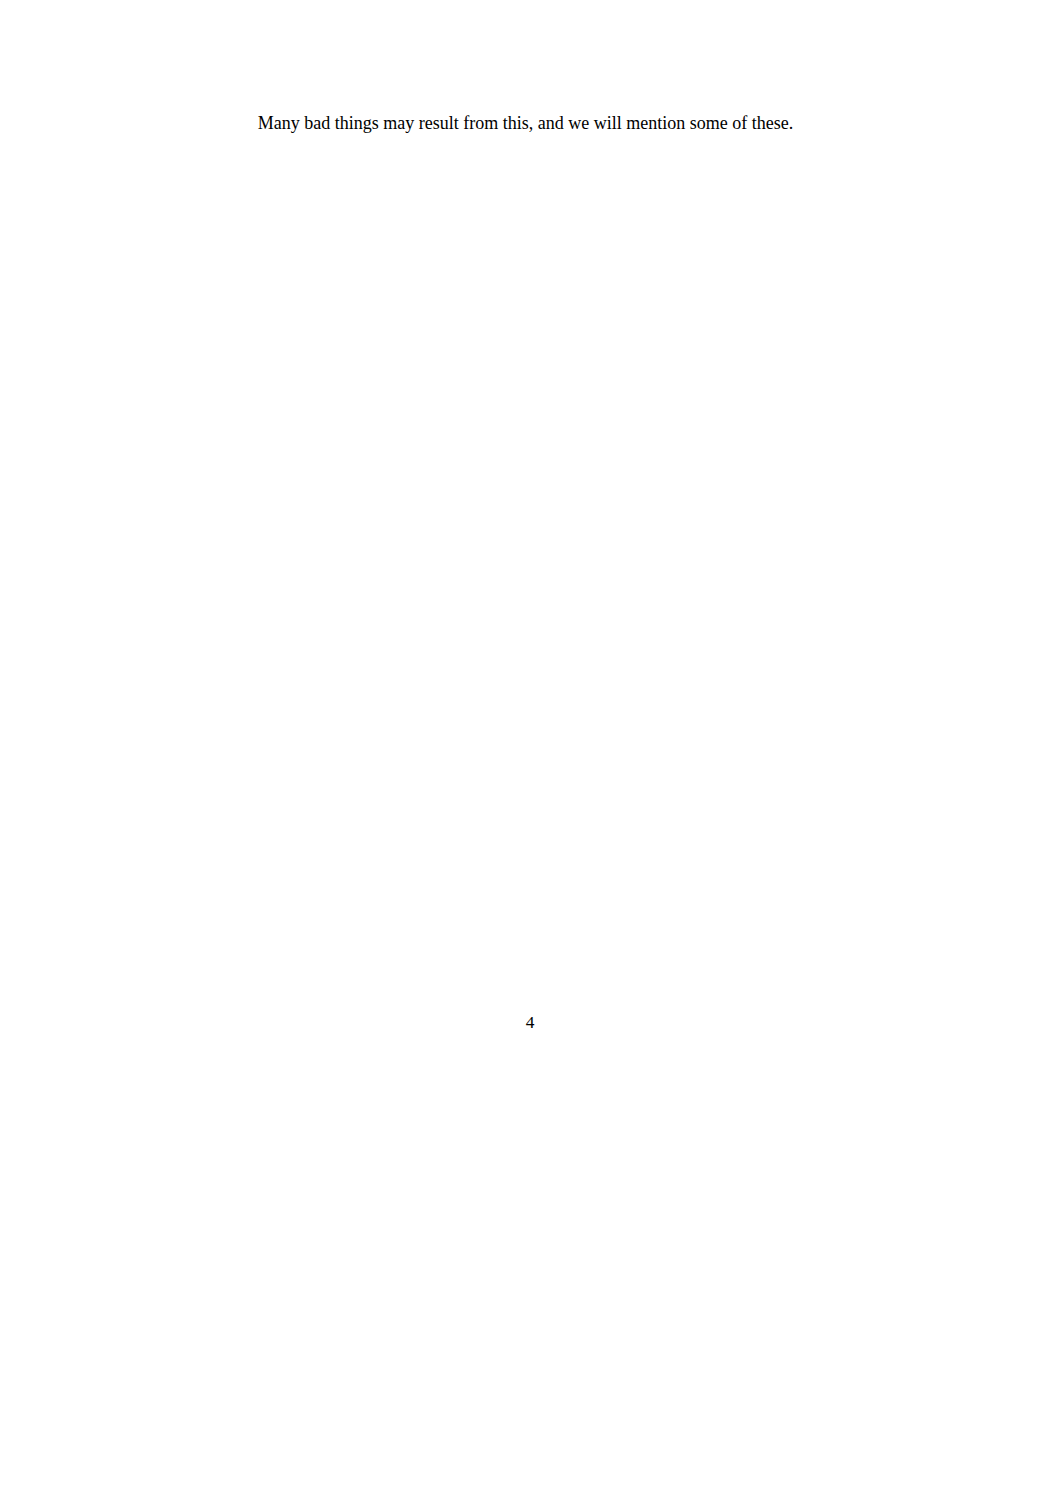Many bad things may result from this, and we will mention some of these.
4